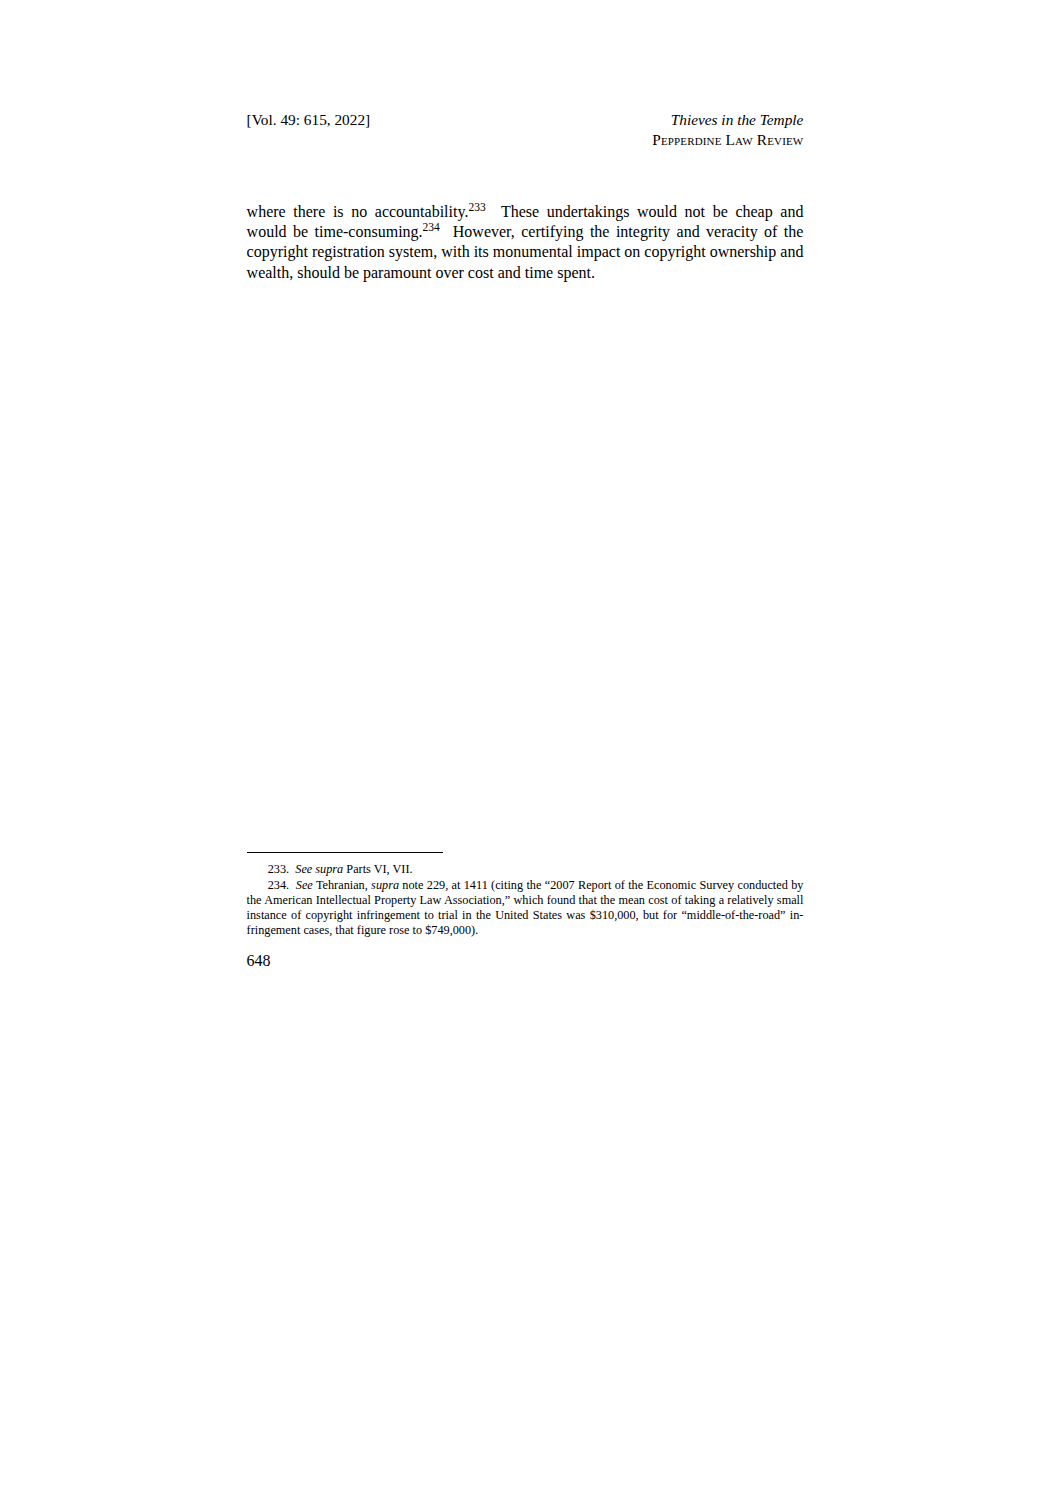[Vol. 49: 615, 2022]
Thieves in the Temple Pepperdine Law Review
where there is no accountability.233 These undertakings would not be cheap and would be time-consuming.234 However, certifying the integrity and veracity of the copyright registration system, with its monumental impact on copyright ownership and wealth, should be paramount over cost and time spent.
233. See supra Parts VI, VII.
234. See Tehranian, supra note 229, at 1411 (citing the “2007 Report of the Economic Survey conducted by the American Intellectual Property Law Association,” which found that the mean cost of taking a relatively small instance of copyright infringement to trial in the United States was $310,000, but for “middle-of-the-road” infringement cases, that figure rose to $749,000).
648